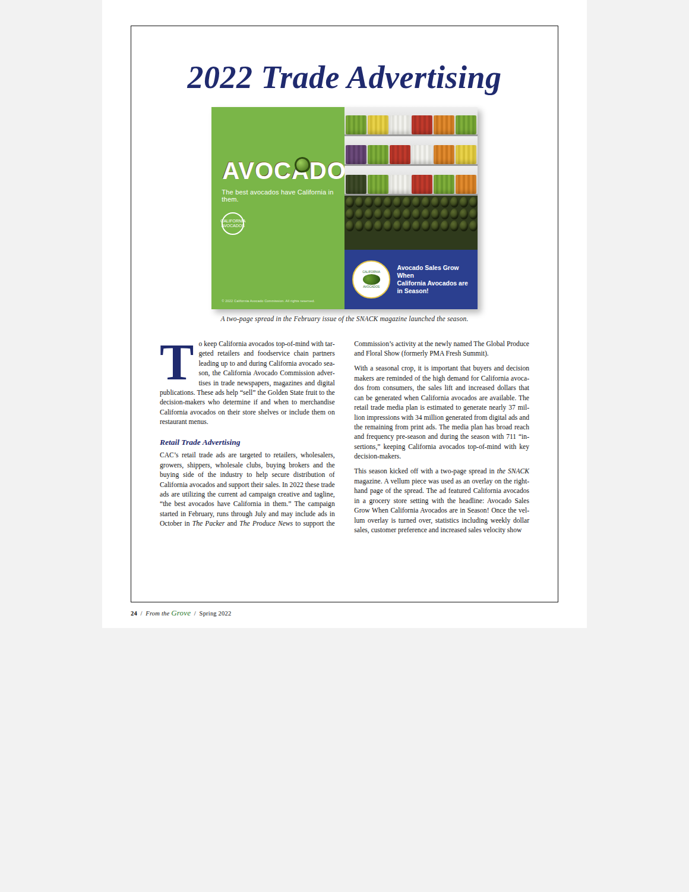2022 Trade Advertising
AVOC ADOS
The best avocados have California in them.
CALIFORNIA
AVOCADOS
© 2022 California Avocado Commission. All rights reserved.
CALIFORNIA
AVOCADOS
Avocado Sales Grow When
California Avocados are in Season!
A two-page spread in the February issue of the SNACK magazine launched the season.
To keep California avocados top-of-mind with targeted retailers and foodservice chain partners leading up to and during California avocado season, the California Avocado Commission advertises in trade newspapers, magazines and digital publications. These ads help “sell” the Golden State fruit to the decision-makers who determine if and when to merchandise California avocados on their store shelves or include them on restaurant menus.
Retail Trade Advertising
CAC’s retail trade ads are targeted to retailers, wholesalers, growers, shippers, wholesale clubs, buying brokers and the buying side of the industry to help secure distribution of California avocados and support their sales. In 2022 these trade ads are utilizing the current ad campaign creative and tagline, “the best avocados have California in them.” The campaign started in February, runs through July and may include ads in October in The Packer and The Produce News to support the Commission’s activity at the newly named The Global Produce and Floral Show (formerly PMA Fresh Summit).
With a seasonal crop, it is important that buyers and decision makers are reminded of the high demand for California avocados from consumers, the sales lift and increased dollars that can be generated when California avocados are available. The retail trade media plan is estimated to generate nearly 37 million impressions with 34 million generated from digital ads and the remaining from print ads. The media plan has broad reach and frequency pre-season and during the season with 711 “insertions,” keeping California avocados top-of-mind with key decision-makers.
This season kicked off with a two-page spread in the SNACK magazine. A vellum piece was used as an overlay on the right-hand page of the spread. The ad featured California avocados in a grocery store setting with the headline: Avocado Sales Grow When California Avocados are in Season! Once the vellum overlay is turned over, statistics including weekly dollar sales, customer preference and increased sales velocity show
24 / From the Grove / Spring 2022